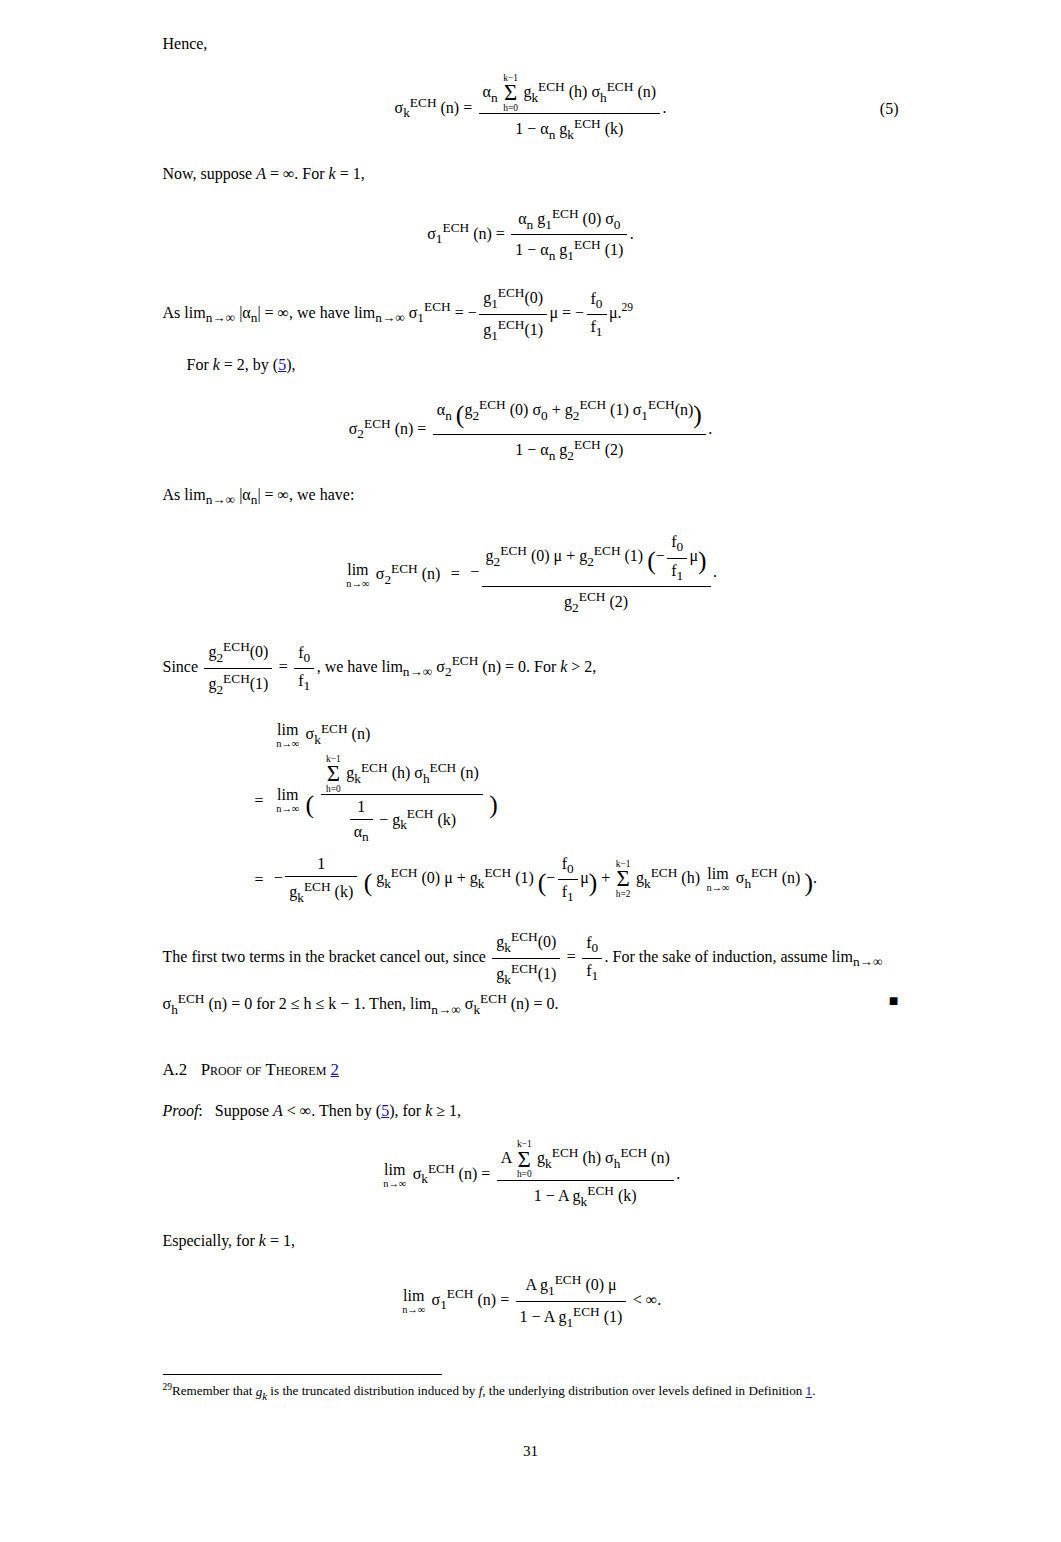Hence,
σkECH (n) = αn k−1 Σh=0 gkECH (h) σhECH (n) 1 − αn gkECH (k) . (5)
Now, suppose A = ∞. For k = 1,
σ1ECH (n) = αn g1ECH (0) σ0 1 − αn g1ECH (1) .
As limn→∞ |αn| = ∞, we have limn→∞ σ1ECH = −g1ECH(0) g1ECH(1) μ = −f0 f1μ.29
For k = 2, by (5),
σ2ECH (n) = αn (g2ECH (0) σ0 + g2ECH (1) σ1ECH(n)) 1 − αn g2ECH (2) .
As limn→∞ |αn| = ∞, we have:
| lim n→∞ σ 2 ECH (n) | = | − g 2 ECH (0) μ + g 2 ECH (1) ( − f 0 f 1 μ ) g 2 ECH (2) . |
Since g2ECH(0) g2ECH(1) = f0 f1, we have limn→∞ σ2ECH (n) = 0. For k > 2,
| | | lim n→∞ σ k ECH (n) |
| | = | lim n→∞ ( k−1 Σ h=0 g k ECH (h) σ h ECH (n) 1 α n − g k ECH (k) ) |
| | = | − 1 g k ECH (k) ( g k ECH (0) μ + g k ECH (1) ( − f 0 f 1 μ ) + k−1 Σ h=2 g k ECH (h) lim n→∞ σ h ECH (n) ) . |
The first two terms in the bracket cancel out, since gkECH(0) gkECH(1) = f0 f1. For the sake of induction, assume limn→∞ σhECH (n) = 0 for 2 ≤ h ≤ k − 1. Then, limn→∞ σkECH (n) = 0. ■
A.2 Proof of Theorem 2
Proof: Suppose A < ∞. Then by (5), for k ≥ 1,
lim n→∞ σkECH (n) = A k−1 Σh=0 gkECH (h) σhECH (n) 1 − A gkECH (k) .
Especially, for k = 1,
lim n→∞ σ1ECH (n) = A g1ECH (0) μ 1 − A g1ECH (1) < ∞.
29Remember that gk is the truncated distribution induced by f, the underlying distribution over levels defined in Definition 1.
31